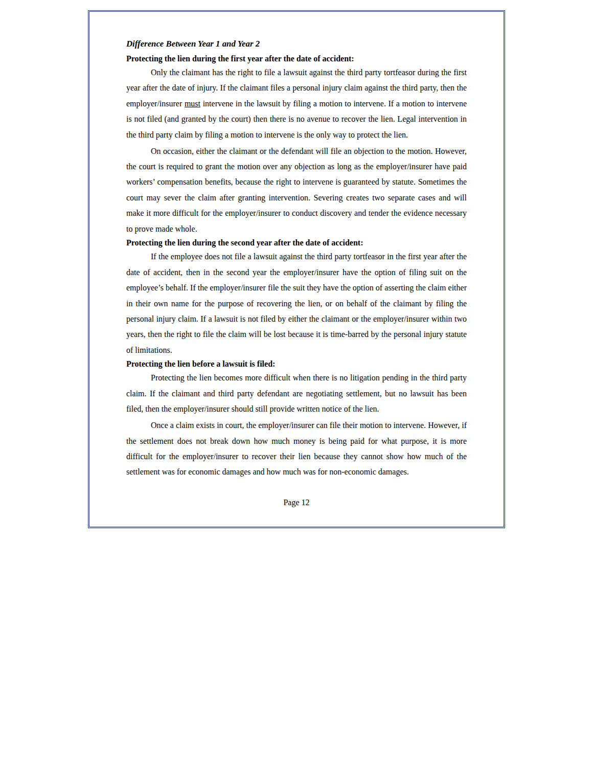Difference Between Year 1 and Year 2
Protecting the lien during the first year after the date of accident:
Only the claimant has the right to file a lawsuit against the third party tortfeasor during the first year after the date of injury. If the claimant files a personal injury claim against the third party, then the employer/insurer must intervene in the lawsuit by filing a motion to intervene. If a motion to intervene is not filed (and granted by the court) then there is no avenue to recover the lien. Legal intervention in the third party claim by filing a motion to intervene is the only way to protect the lien.
On occasion, either the claimant or the defendant will file an objection to the motion. However, the court is required to grant the motion over any objection as long as the employer/insurer have paid workers’ compensation benefits, because the right to intervene is guaranteed by statute. Sometimes the court may sever the claim after granting intervention. Severing creates two separate cases and will make it more difficult for the employer/insurer to conduct discovery and tender the evidence necessary to prove made whole.
Protecting the lien during the second year after the date of accident:
If the employee does not file a lawsuit against the third party tortfeasor in the first year after the date of accident, then in the second year the employer/insurer have the option of filing suit on the employee’s behalf. If the employer/insurer file the suit they have the option of asserting the claim either in their own name for the purpose of recovering the lien, or on behalf of the claimant by filing the personal injury claim. If a lawsuit is not filed by either the claimant or the employer/insurer within two years, then the right to file the claim will be lost because it is time-barred by the personal injury statute of limitations.
Protecting the lien before a lawsuit is filed:
Protecting the lien becomes more difficult when there is no litigation pending in the third party claim. If the claimant and third party defendant are negotiating settlement, but no lawsuit has been filed, then the employer/insurer should still provide written notice of the lien.
Once a claim exists in court, the employer/insurer can file their motion to intervene. However, if the settlement does not break down how much money is being paid for what purpose, it is more difficult for the employer/insurer to recover their lien because they cannot show how much of the settlement was for economic damages and how much was for non-economic damages.
Page 12